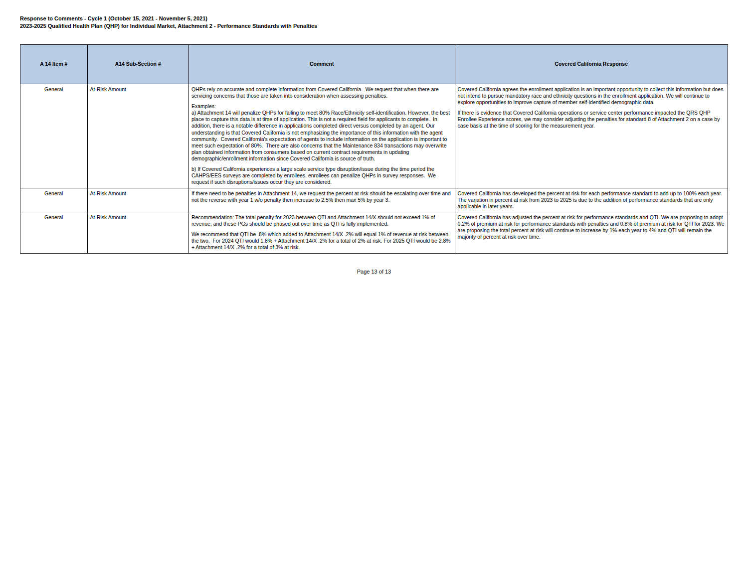Response to Comments - Cycle 1 (October 15, 2021 - November 5, 2021)
2023-2025 Qualified Health Plan (QHP) for Individual Market, Attachment 2 - Performance Standards with Penalties
| A 14 Item # | A14 Sub-Section # | Comment | Covered California Response |
| --- | --- | --- | --- |
| General | At-Risk Amount | QHPs rely on accurate and complete information from Covered California. We request that when there are servicing concerns that those are taken into consideration when assessing penalties. Examples: a) Attachment 14 will penalize QHPs for failing to meet 80% Race/Ethnicity self-identification. However, the best place to capture this data is at time of application. This is not a required field for applicants to complete. In addition, there is a notable difference in applications completed direct versus completed by an agent. Our understanding is that Covered California is not emphasizing the importance of this information with the agent community. Covered California's expectation of agents to include information on the application is important to meet such expectation of 80%. There are also concerns that the Maintenance 834 transactions may overwrite plan obtained information from consumers based on current contract requirements in updating demographic/enrollment information since Covered California is source of truth. b) If Covered California experiences a large scale service type disruption/issue during the time period the CAHPS/EES surveys are completed by enrollees, enrollees can penalize QHPs in survey responses. We request if such disruptions/issues occur they are considered. | Covered California agrees the enrollment application is an important opportunity to collect this information but does not intend to pursue mandatory race and ethnicity questions in the enrollment application. We will continue to explore opportunities to improve capture of member self-identified demographic data. If there is evidence that Covered California operations or service center performance impacted the QRS QHP Enrollee Experience scores, we may consider adjusting the penalties for standard 8 of Attachment 2 on a case by case basis at the time of scoring for the measurement year. |
| General | At-Risk Amount | If there need to be penalties in Attachment 14, we request the percent at risk should be escalating over time and not the reverse with year 1 w/o penalty then increase to 2.5% then max 5% by year 3. | Covered California has developed the percent at risk for each performance standard to add up to 100% each year. The variation in percent at risk from 2023 to 2025 is due to the addition of performance standards that are only applicable in later years. |
| General | At-Risk Amount | Recommendation : The total penalty for 2023 between QTI and Attachment 14/X should not exceed 1% of revenue, and these PGs should be phased out over time as QTI is fully implemented. We recommend that QTI be .8% which added to Attachment 14/X .2% will equal 1% of revenue at risk between the two. For 2024 QTI would 1.8% + Attachment 14/X .2% for a total of 2% at risk. For 2025 QTI would be 2.8% + Attachment 14/X .2% for a total of 3% at risk. | Covered California has adjusted the percent at risk for performance standards and QTI. We are proposing to adopt 0.2% of premium at risk for performance standards with penalties and 0.8% of premium at risk for QTI for 2023. We are proposing the total percent at risk will continue to increase by 1% each year to 4% and QTI will remain the majority of percent at risk over time. |
Page 13 of 13